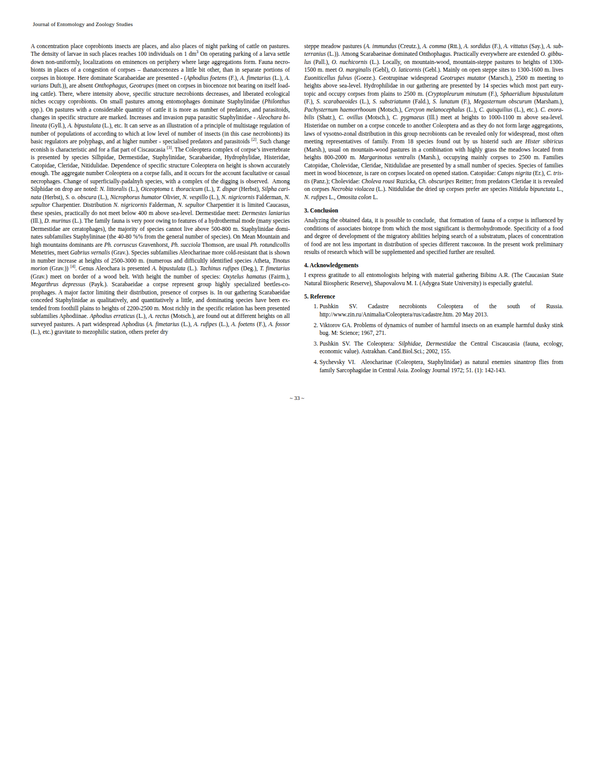Journal of Entomology and Zoology Studies
A concentration place coprobionts insects are places, and also places of night parking of cattle on pastures. The density of larvae in such places reaches 100 individuals on 1 dm3 On operating parking of a larva settle down non-uniformly, localizations on eminences on periphery where large aggregations form. Fauna necrobionts in places of a congestion of corpses – thanatocenozes a little bit other, than in separate portions of corpses in biotope. Here dominate Scarabaeidae are presented - (Aphodius foetens (F.), A. fimetarius (L.), A. varians Duft.)), are absent Onthophagus, Geotrupes (meet on corpses in biocenoze not bearing on itself loading cattle). There, where intensity above, specific structure necrobionts decreases, and liberated ecological niches occupy coprobionts. On small pastures among entomophages dominate Staphylinidae (Philonthus spp.). On pastures with a considerable quantity of cattle it is more as number of predators, and parasitoids, changes in specific structure are marked. Increases and invasion pupa parasitic Staphylinidae - Aleochara bilineata (Gyll.), A. bipustulata (L.), etc. It can serve as an illustration of a principle of multistage regulation of number of populations of according to which at low level of number of insects (in this case necrobionts) its basic regulators are polyphags, and at higher number - specialised predators and parasitoids [2]. Such change econish is characteristic and for a flat part of Ciscaucasia [3]. The Coleoptera complex of corpse’s invertebrate is presented by species Silhpidae, Dermestidae, Staphylinidae, Scarabaeidae, Hydrophylidae, Histeridae, Catopidae, Cleridae, Nitidulidae. Dependence of specific structure Coleoptera on height is shown accurately enough. The aggregate number Coleoptera on a corpse falls, and it occurs for the account facultative or casual necrophages. Change of superficially-padalnyh species, with a complex of the digging is observed. Among Silphidae on drop are noted: N. littoralis (L.), Oiceoptoma t. thoracicum (L.), T. dispar (Herbst), Silpha carinata (Herbst), S. o. obscura (L.), Nicrophorus humator Olivier, N. vespillo (L.), N. nigricornis Falderman, N. sepultor Charpentier. Distribution N. nigricornis Falderman, N. sepultor Charpentier it is limited Caucasus, these spesies, practically do not meet below 400 m above sea-level. Dermestidae meet: Dermestes laniarius (Ill.), D. murinus (L.). The family fauna is very poor owing to features of a hydrothermal mode (many species Dermestidae are ceratophages), the majority of species cannot live above 500-800 m. Staphylinidae dominates subfamilies Staphylininae (the 40-80 %% from the general number of species). On Mean Mountain and high mountains dominants are Ph. corruscus Gravenhorst, Ph. succiola Thomson, are usual Ph. rotundicollis Menetries, meet Gabrius vernalis (Grav.). Species subfamilies Aleocharinae more cold-resistant that is shown in number increase at heights of 2500-3000 m. (numerous and difficultly identified species Atheta, Tinotus morion (Grav.)) [4]. Genus Aleochara is presented A. bipustulata (L.). Tachinus rufipes (Deg.), T. fimetarius (Grav.) meet on border of a wood belt. With height the number of species: Oxytelus hamatus (Fairm.), Megarthrus depressus (Payk.). Scarabaeidae a corpse represent group highly specialized beetles-coprophages. A major factor limiting their distribution, presence of corpses is. In our gathering Scarabaeidae conceded Staphylinidae as qualitatively, and quantitatively a little, and dominating species have been extended from foothill plains to heights of 2200-2500 m. Most richly in the specific relation has been presented subfamilies Aphodiinae. Aphodius erraticus (L.), A. rectus (Motsch.), are found out at different heights on all surveyed pastures. A part widespread Aphodius (A. fimetarius (L.), A. rufipes (L.), A. foetens (F.), A. fossor (L.), etc.) gravitate to mezophilic station, others prefer dry
steppe meadow pastures (A. immundus (Creutz.), A. comma (Rtt.), A. sordidus (F.), A. vittatus (Say.), A. subterranius (L.)). Among Scarabaeinae dominated Onthophagus. Practically everywhere are extended O. gibbulus (Pall.), O. nuchicornis (L.). Locally, on mountain-wood, mountain-steppe pastures to heights of 1300-1500 m. meet O. marginalis (Gebl), O. laticornis (Gebl.). Mainly on open steppe sites to 1300-1600 m. lives Euoniticellus fulvus (Goeze.). Geotrupinae widespread Geotrupes mutator (Marsch.), 2500 m meeting to heights above sea-level. Hydrophilidae in our gathering are presented by 14 species which most part eurytopic and occupy corpses from plains to 2500 m. (Cryptopleurum minutum (F.), Sphaeridium bipustulatum (F.), S. scarabaeoides (L.), S. substriatumn (Fald.), S. lunatum (F.), Megasternum obscurum (Marsham.), Pachysternum haemorrhooum (Motsch.), Cercyon melanocephalus (L.), C. quisquilius (L.), etc.). C. exorabilis (Shatr.), C. ovillus (Motsch.), C. pygmaeus (Ill.) meet at heights to 1000-1100 m above sea-level. Histeridae on number on a corpse concede to another Coleoptera and as they do not form large aggregations, laws of vysotno-zonal distribution in this group necrobionts can be revealed only for widespread, most often meeting representatives of family. From 18 species found out by us histerid such are Hister sibiricus (Marsh.), usual on mountain-wood pastures in a combination with highly grass the meadows located from heights 800-2000 m. Margarinotus ventralis (Marsh.), occupying mainly corpses to 2500 m. Families Catopidae, Cholevidae, Cleridae, Nitidulidae are presented by a small number of species. Species of families meet in wood biocenoze, is rare on corpses located on opened station. Catopidae: Catops nigrita (Er.), C. tristis (Panz.); Cholevidae: Choleva rousi Ruzicka, Ch. obscuripes Reitter; from predators Cleridae it is revealed on corpses Necrobia violacea (L.). Nitidulidae the dried up corpses prefer are species Nitidula bipunctata L., N. rufipes L., Omosita colon L.
3. Conclusion
Analyzing the obtained data, it is possible to conclude, that formation of fauna of a corpse is influenced by conditions of associates biotope from which the most significant is thermohydromode. Specificity of a food and degree of development of the migratory abilities helping search of a substratum, places of concentration of food are not less important in distribution of species different таксонов. In the present work preliminary results of research which will be supplemented and specified further are resulted.
4. Acknowledgements
I express gratitude to all entomologists helping with material gathering Bibinu A.R. (The Caucasian State Natural Biospheric Reserve), Shapovalovu M. I. (Adygea State University) is especially grateful.
5. Reference
Pushkin SV. Cadastre necrobionts Coleoptera of the south of Russia. http://www.zin.ru/Animalia/Coleoptera/rus/cadastre.htm. 20 May 2013.
Viktorov GA. Problems of dynamics of number of harmful insects on an example harmful dusky stink bug. M: Science; 1967, 271.
Pushkin SV. The Coleoptera: Silphidae, Dermestidae the Central Ciscaucasia (fauna, ecology, economic value). Astrakhan. Cand.Biol.Sci.; 2002, 155.
Sychevsky VI. Aleocharinae (Coleoptera, Staphylinidae) as natural enemies sinantrop flies from family Sarcophagidae in Central Asia. Zoology Journal 1972; 51. (1): 142-143.
~ 33 ~